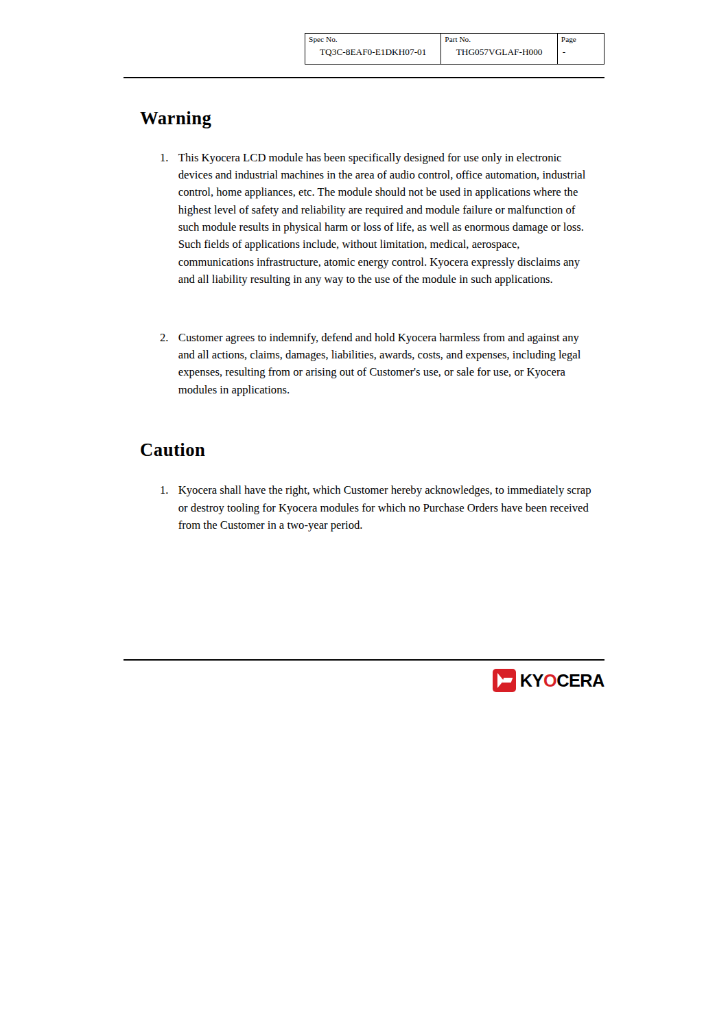| Spec No. TQ3C-8EAF0-E1DKH07-01 | Part No. THG057VGLAF-H000 | Page - |
Warning
1. This Kyocera LCD module has been specifically designed for use only in electronic devices and industrial machines in the area of audio control, office automation, industrial control, home appliances, etc. The module should not be used in applications where the highest level of safety and reliability are required and module failure or malfunction of such module results in physical harm or loss of life, as well as enormous damage or loss. Such fields of applications include, without limitation, medical, aerospace, communications infrastructure, atomic energy control. Kyocera expressly disclaims any and all liability resulting in any way to the use of the module in such applications.
2. Customer agrees to indemnify, defend and hold Kyocera harmless from and against any and all actions, claims, damages, liabilities, awards, costs, and expenses, including legal expenses, resulting from or arising out of Customer's use, or sale for use, or Kyocera modules in applications.
Caution
1. Kyocera shall have the right, which Customer hereby acknowledges, to immediately scrap or destroy tooling for Kyocera modules for which no Purchase Orders have been received from the Customer in a two-year period.
KYOCERA